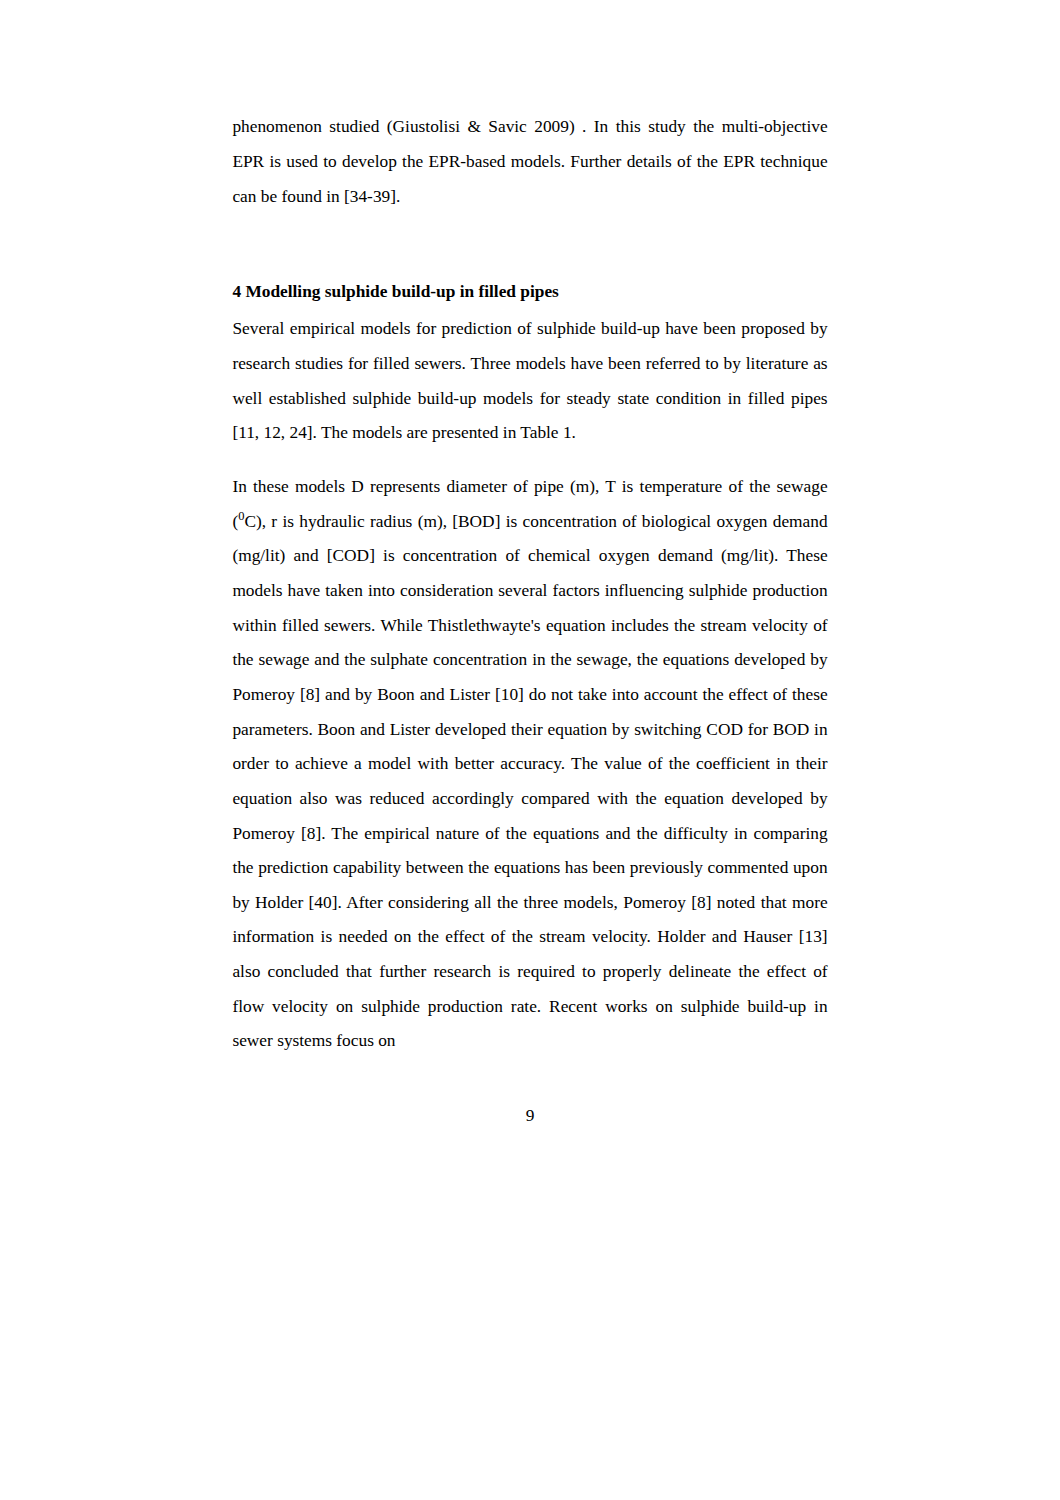phenomenon studied (Giustolisi & Savic 2009) . In this study the multi-objective EPR is used to develop the EPR-based models. Further details of the EPR technique can be found in [34-39].
4 Modelling sulphide build-up in filled pipes
Several empirical models for prediction of sulphide build-up have been proposed by research studies for filled sewers. Three models have been referred to by literature as well established sulphide build-up models for steady state condition in filled pipes [11, 12, 24]. The models are presented in Table 1.
In these models D represents diameter of pipe (m), T is temperature of the sewage (0C), r is hydraulic radius (m), [BOD] is concentration of biological oxygen demand (mg/lit) and [COD] is concentration of chemical oxygen demand (mg/lit). These models have taken into consideration several factors influencing sulphide production within filled sewers. While Thistlethwayte's equation includes the stream velocity of the sewage and the sulphate concentration in the sewage, the equations developed by Pomeroy [8] and by Boon and Lister [10] do not take into account the effect of these parameters. Boon and Lister developed their equation by switching COD for BOD in order to achieve a model with better accuracy. The value of the coefficient in their equation also was reduced accordingly compared with the equation developed by Pomeroy [8]. The empirical nature of the equations and the difficulty in comparing the prediction capability between the equations has been previously commented upon by Holder [40]. After considering all the three models, Pomeroy [8] noted that more information is needed on the effect of the stream velocity. Holder and Hauser [13] also concluded that further research is required to properly delineate the effect of flow velocity on sulphide production rate. Recent works on sulphide build-up in sewer systems focus on
9